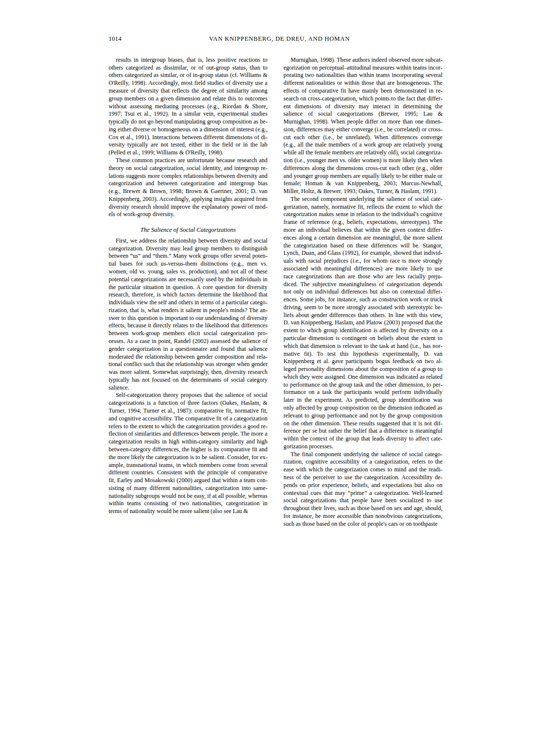1014 van Knippenberg, De Dreu, and Homan
results in intergroup biases, that is, less positive reactions to others categorized as dissimilar, or of out-group status, than to others categorized as similar, or of in-group status (cf. Williams & O'Reilly, 1998). Accordingly, most field studies of diversity use a measure of diversity that reflects the degree of similarity among group members on a given dimension and relate this to outcomes without assessing mediating processes (e.g., Riordan & Shore, 1997; Tsui et al., 1992). In a similar vein, experimental studies typically do not go beyond manipulating group composition as being either diverse or homogeneous on a dimension of interest (e.g., Cox et al., 1991). Interactions between different dimensions of diversity typically are not tested, either in the field or in the lab (Pelled et al., 1999; Williams & O'Reilly, 1998).
These common practices are unfortunate because research and theory on social categorization, social identity, and intergroup relations suggests more complex relationships between diversity and categorization and between categorization and intergroup bias (e.g., Brewer & Brown, 1998; Brown & Gaertner, 2001; D. van Knippenberg, 2003). Accordingly, applying insights acquired from diversity research should improve the explanatory power of models of work-group diversity.
The Salience of Social Categorizations
First, we address the relationship between diversity and social categorization. Diversity may lead group members to distinguish between “us” and “them.” Many work groups offer several potential bases for such us-versus-them distinctions (e.g., men vs. women, old vs. young, sales vs. production), and not all of these potential categorizations are necessarily used by the individuals in the particular situation in question. A core question for diversity research, therefore, is which factors determine the likelihood that individuals view the self and others in terms of a particular categorization, that is, what renders it salient in people's minds? The answer to this question is important to our understanding of diversity effects, because it directly relates to the likelihood that differences between work-group members elicit social categorization processes. As a case in point, Randel (2002) assessed the salience of gender categorization in a questionnaire and found that salience moderated the relationship between gender composition and relational conflict such that the relationship was stronger when gender was more salient. Somewhat surprisingly, then, diversity research typically has not focused on the determinants of social category salience.
Self-categorization theory proposes that the salience of social categorizations is a function of three factors (Oakes, Haslam, & Turner, 1994; Turner et al., 1987): comparative fit, normative fit, and cognitive accessibility. The comparative fit of a categorization refers to the extent to which the categorization provides a good reflection of similarities and differences between people. The more a categorization results in high within-category similarity and high between-category differences, the higher is its comparative fit and the more likely the categorization is to be salient. Consider, for example, transnational teams, in which members come from several different countries. Consistent with the principle of comparative fit, Earley and Mosakowski (2000) argued that within a team consisting of many different nationalities, categorization into same-nationality subgroups would not be easy, if at all possible, whereas within teams consisting of two nationalities, categorization in terms of nationality would be more salient (also see Lau &
Murnighan, 1998). These authors indeed observed more subcategorization on perceptual–attitudinal measures within teams incorporating two nationalities than within teams incorporating several different nationalities or within those that are homogeneous. The effects of comparative fit have mainly been demonstrated in research on cross-categorization, which points to the fact that different dimensions of diversity may interact in determining the salience of social categorizations (Brewer, 1995; Lau & Murnighan, 1998). When people differ on more than one dimension, differences may either converge (i.e., be correlated) or cross-cut each other (i.e., be unrelated). When differences converge (e.g., all the male members of a work group are relatively young while all the female members are relatively old), social categorization (i.e., younger men vs. older women) is more likely then when differences along the dimensions cross-cut each other (e.g., older and younger group members are equally likely to be either male or female; Homan & van Knippenberg, 2003; Marcus-Newhall, Miller, Holtz, & Brewer, 1993; Oakes, Turner, & Haslam, 1991).
The second component underlying the salience of social categorization, namely, normative fit, reflects the extent to which the categorization makes sense in relation to the individual's cognitive frame of reference (e.g., beliefs, expectations, stereotypes). The more an individual believes that within the given context differences along a certain dimension are meaningful, the more salient the categorization based on these differences will be. Stangor, Lynch, Duan, and Glass (1992), for example, showed that individuals with racial prejudices (i.e., for whom race is more strongly associated with meaningful differences) are more likely to use race categorizations than are those who are less racially prejudiced. The subjective meaningfulness of categorization depends not only on individual differences but also on contextual differences. Some jobs, for instance, such as construction work or truck driving, seem to be more strongly associated with stereotypic beliefs about gender differences than others. In line with this view, D. van Knippenberg, Haslam, and Platow (2003) proposed that the extent to which group identification is affected by diversity on a particular dimension is contingent on beliefs about the extent to which that dimension is relevant to the task at hand (i.e., has normative fit). To test this hypothesis experimentally, D. van Knippenberg et al. gave participants bogus feedback on two alleged personality dimensions about the composition of a group to which they were assigned. One dimension was indicated as related to performance on the group task and the other dimension, to performance on a task the participants would perform individually later in the experiment. As predicted, group identification was only affected by group composition on the dimension indicated as relevant to group performance and not by the group composition on the other dimension. These results suggested that it is not difference per se but rather the belief that a difference is meaningful within the context of the group that leads diversity to affect categorization processes.
The final component underlying the salience of social categorization, cognitive accessibility of a categorization, refers to the ease with which the categorization comes to mind and the readiness of the perceiver to use the categorization. Accessibility depends on prior experience, beliefs, and expectations but also on contextual cues that may “prime” a categorization. Well-learned social categorizations that people have been socialized to use throughout their lives, such as those based on sex and age, should, for instance, be more accessible than nonobvious categorizations, such as those based on the color of people's cars or on toothpaste